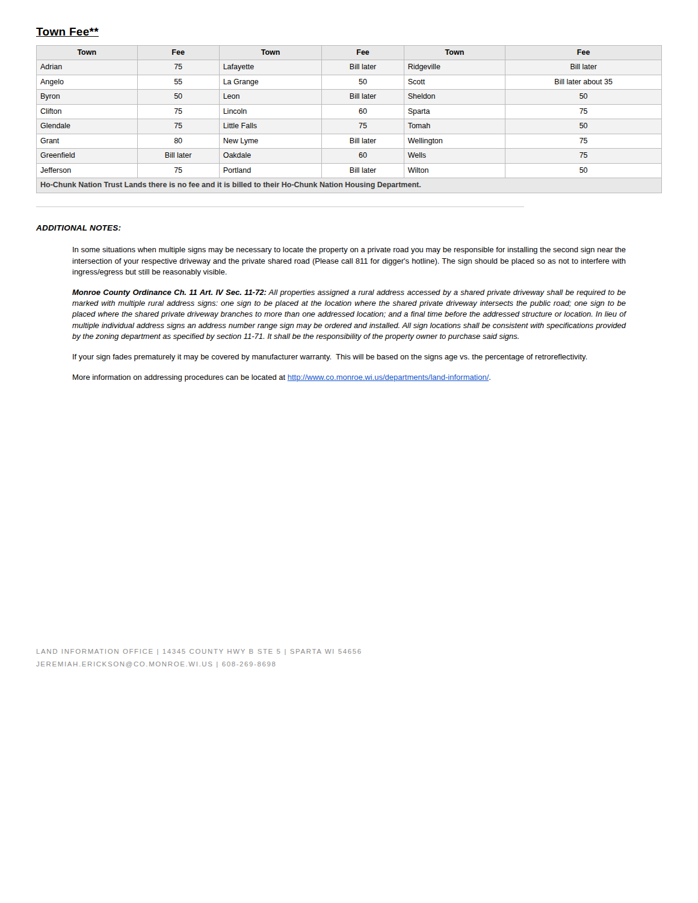Town Fee**
| Town | Fee | Town | Fee | Town | Fee |
| --- | --- | --- | --- | --- | --- |
| Adrian | 75 | Lafayette | Bill later | Ridgeville | Bill later |
| Angelo | 55 | La Grange | 50 | Scott | Bill later about 35 |
| Byron | 50 | Leon | Bill later | Sheldon | 50 |
| Clifton | 75 | Lincoln | 60 | Sparta | 75 |
| Glendale | 75 | Little Falls | 75 | Tomah | 50 |
| Grant | 80 | New Lyme | Bill later | Wellington | 75 |
| Greenfield | Bill later | Oakdale | 60 | Wells | 75 |
| Jefferson | 75 | Portland | Bill later | Wilton | 50 |
| Ho-Chunk Nation Trust Lands there is no fee and it is billed to their Ho-Chunk Nation Housing Department. |
ADDITIONAL NOTES:
In some situations when multiple signs may be necessary to locate the property on a private road you may be responsible for installing the second sign near the intersection of your respective driveway and the private shared road (Please call 811 for digger's hotline). The sign should be placed so as not to interfere with ingress/egress but still be reasonably visible.
Monroe County Ordinance Ch. 11 Art. IV Sec. 11-72: All properties assigned a rural address accessed by a shared private driveway shall be required to be marked with multiple rural address signs: one sign to be placed at the location where the shared private driveway intersects the public road; one sign to be placed where the shared private driveway branches to more than one addressed location; and a final time before the addressed structure or location. In lieu of multiple individual address signs an address number range sign may be ordered and installed. All sign locations shall be consistent with specifications provided by the zoning department as specified by section 11-71. It shall be the responsibility of the property owner to purchase said signs.
If your sign fades prematurely it may be covered by manufacturer warranty. This will be based on the signs age vs. the percentage of retroreflectivity.
More information on addressing procedures can be located at http://www.co.monroe.wi.us/departments/land-information/.
LAND INFORMATION OFFICE | 14345 COUNTY HWY B STE 5 | SPARTA WI 54656
JEREMIAH.ERICKSON@CO.MONROE.WI.US | 608-269-8698